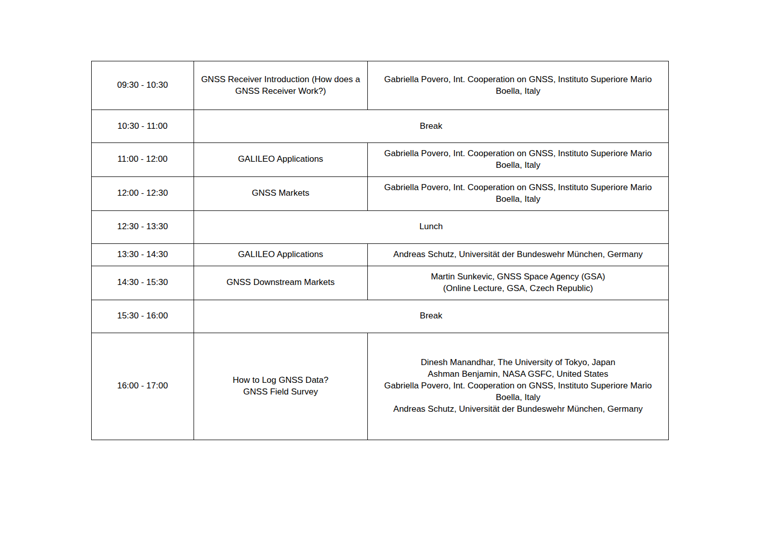| 09:30 - 10:30 | GNSS Receiver Introduction (How does a GNSS Receiver Work?) | Gabriella Povero, Int. Cooperation on GNSS, Instituto Superiore Mario Boella, Italy |
| 10:30 - 11:00 | Break |
| 11:00 - 12:00 | GALILEO Applications | Gabriella Povero, Int. Cooperation on GNSS, Instituto Superiore Mario Boella, Italy |
| 12:00 - 12:30 | GNSS Markets | Gabriella Povero, Int. Cooperation on GNSS, Instituto Superiore Mario Boella, Italy |
| 12:30 - 13:30 | Lunch |
| 13:30 - 14:30 | GALILEO Applications | Andreas Schutz, Universität der Bundeswehr München, Germany |
| 14:30 - 15:30 | GNSS Downstream Markets | Martin Sunkevic, GNSS Space Agency (GSA) (Online Lecture, GSA, Czech Republic) |
| 15:30 - 16:00 | Break |
| 16:00 - 17:00 | How to Log GNSS Data? GNSS Field Survey | Dinesh Manandhar, The University of Tokyo, Japan Ashman Benjamin, NASA GSFC, United States Gabriella Povero, Int. Cooperation on GNSS, Instituto Superiore Mario Boella, Italy Andreas Schutz, Universität der Bundeswehr München, Germany |